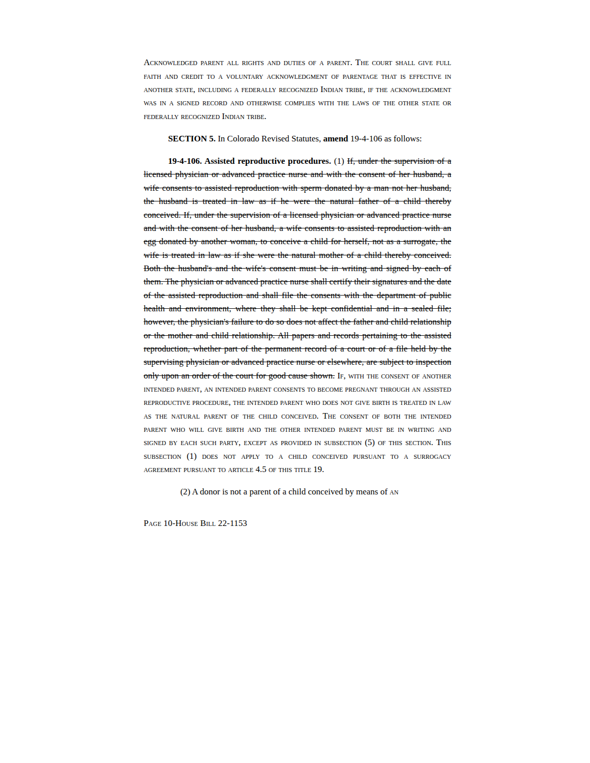Acknowledged parent all rights and duties of a parent. The court shall give full faith and credit to a voluntary acknowledgment of parentage that is effective in another state, including a federally recognized Indian tribe, if the acknowledgment was in a signed record and otherwise complies with the laws of the other state or federally recognized Indian tribe.
SECTION 5. In Colorado Revised Statutes, amend 19-4-106 as follows:
19-4-106. Assisted reproductive procedures. (1) If, under the supervision of a licensed physician or advanced practice nurse and with the consent of her husband, a wife consents to assisted reproduction with sperm donated by a man not her husband, the husband is treated in law as if he were the natural father of a child thereby conceived. If, under the supervision of a licensed physician or advanced practice nurse and with the consent of her husband, a wife consents to assisted reproduction with an egg donated by another woman, to conceive a child for herself, not as a surrogate, the wife is treated in law as if she were the natural mother of a child thereby conceived. Both the husband's and the wife's consent must be in writing and signed by each of them. The physician or advanced practice nurse shall certify their signatures and the date of the assisted reproduction and shall file the consents with the department of public health and environment, where they shall be kept confidential and in a sealed file; however, the physician's failure to do so does not affect the father and child relationship or the mother and child relationship. All papers and records pertaining to the assisted reproduction, whether part of the permanent record of a court or of a file held by the supervising physician or advanced practice nurse or elsewhere, are subject to inspection only upon an order of the court for good cause shown. If, with the consent of another intended parent, an intended parent consents to become pregnant through an assisted reproductive procedure, the intended parent who does not give birth is treated in law as the natural parent of the child conceived. The consent of both the intended parent who will give birth and the other intended parent must be in writing and signed by each such party, except as provided in subsection (5) of this section. This subsection (1) does not apply to a child conceived pursuant to a surrogacy agreement pursuant to article 4.5 of this title 19.
(2) A donor is not a parent of a child conceived by means of an
Page 10-House Bill 22-1153